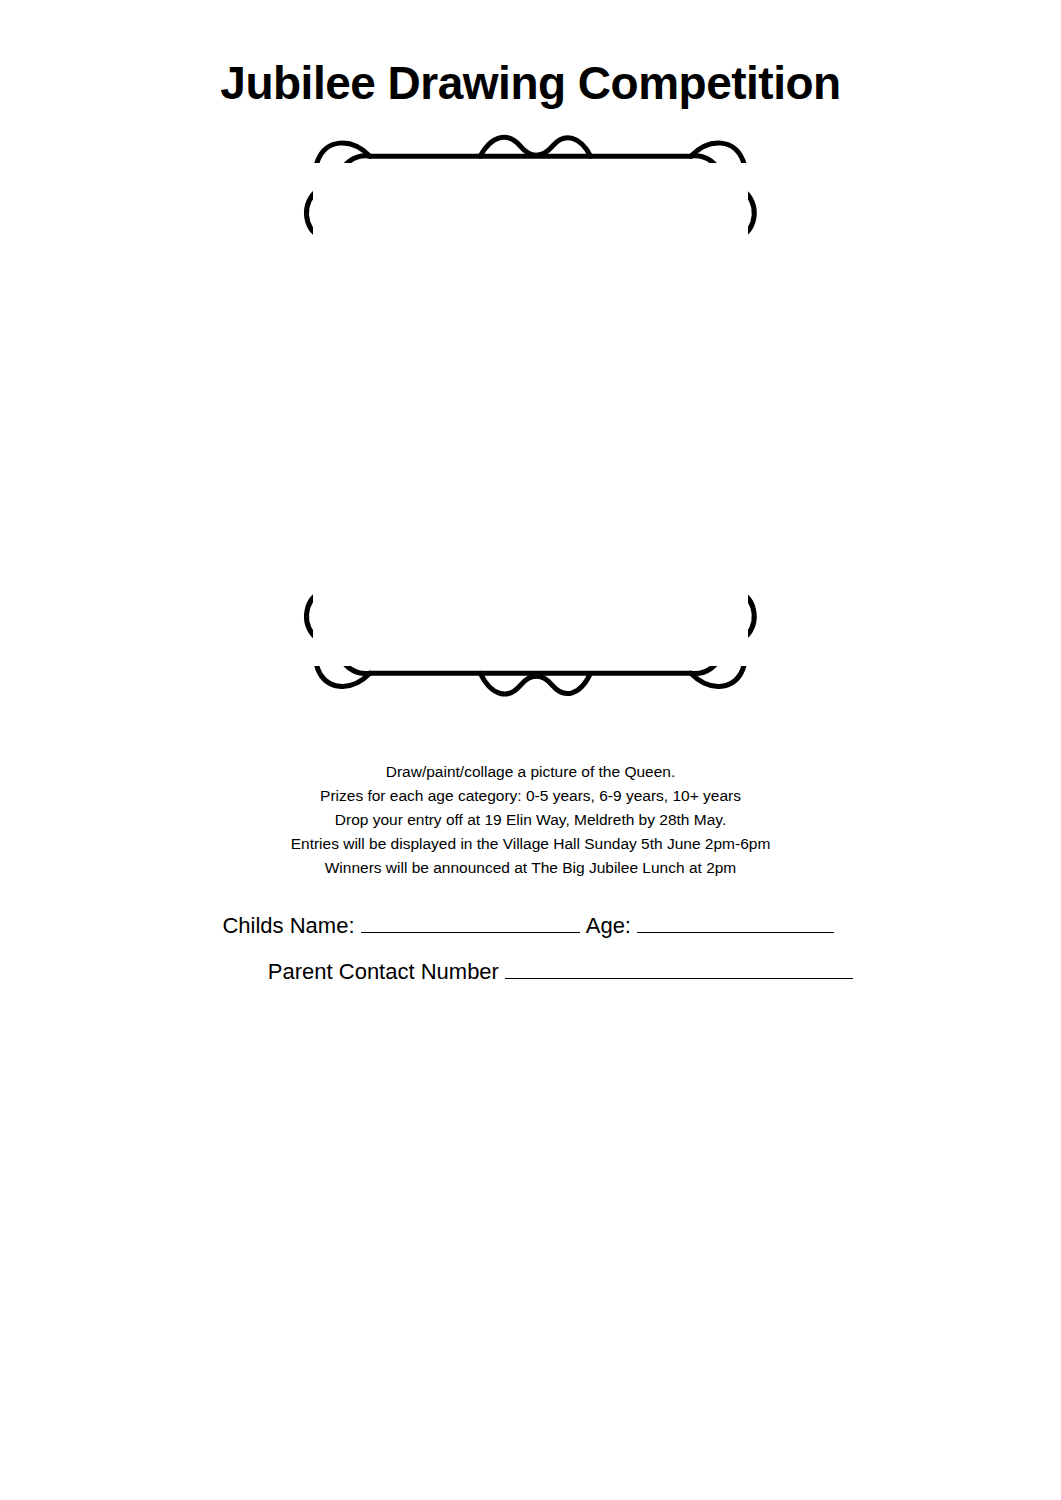Jubilee Drawing Competition
Draw/paint/collage a picture of the Queen.
Prizes for each age category: 0-5 years, 6-9 years, 10+ years
Drop your entry off at 19 Elin Way, Meldreth by 28th May.
Entries will be displayed in the Village Hall Sunday 5th June 2pm-6pm
Winners will be announced at The Big Jubilee Lunch at 2pm
Childs Name: Age:
Parent Contact Number